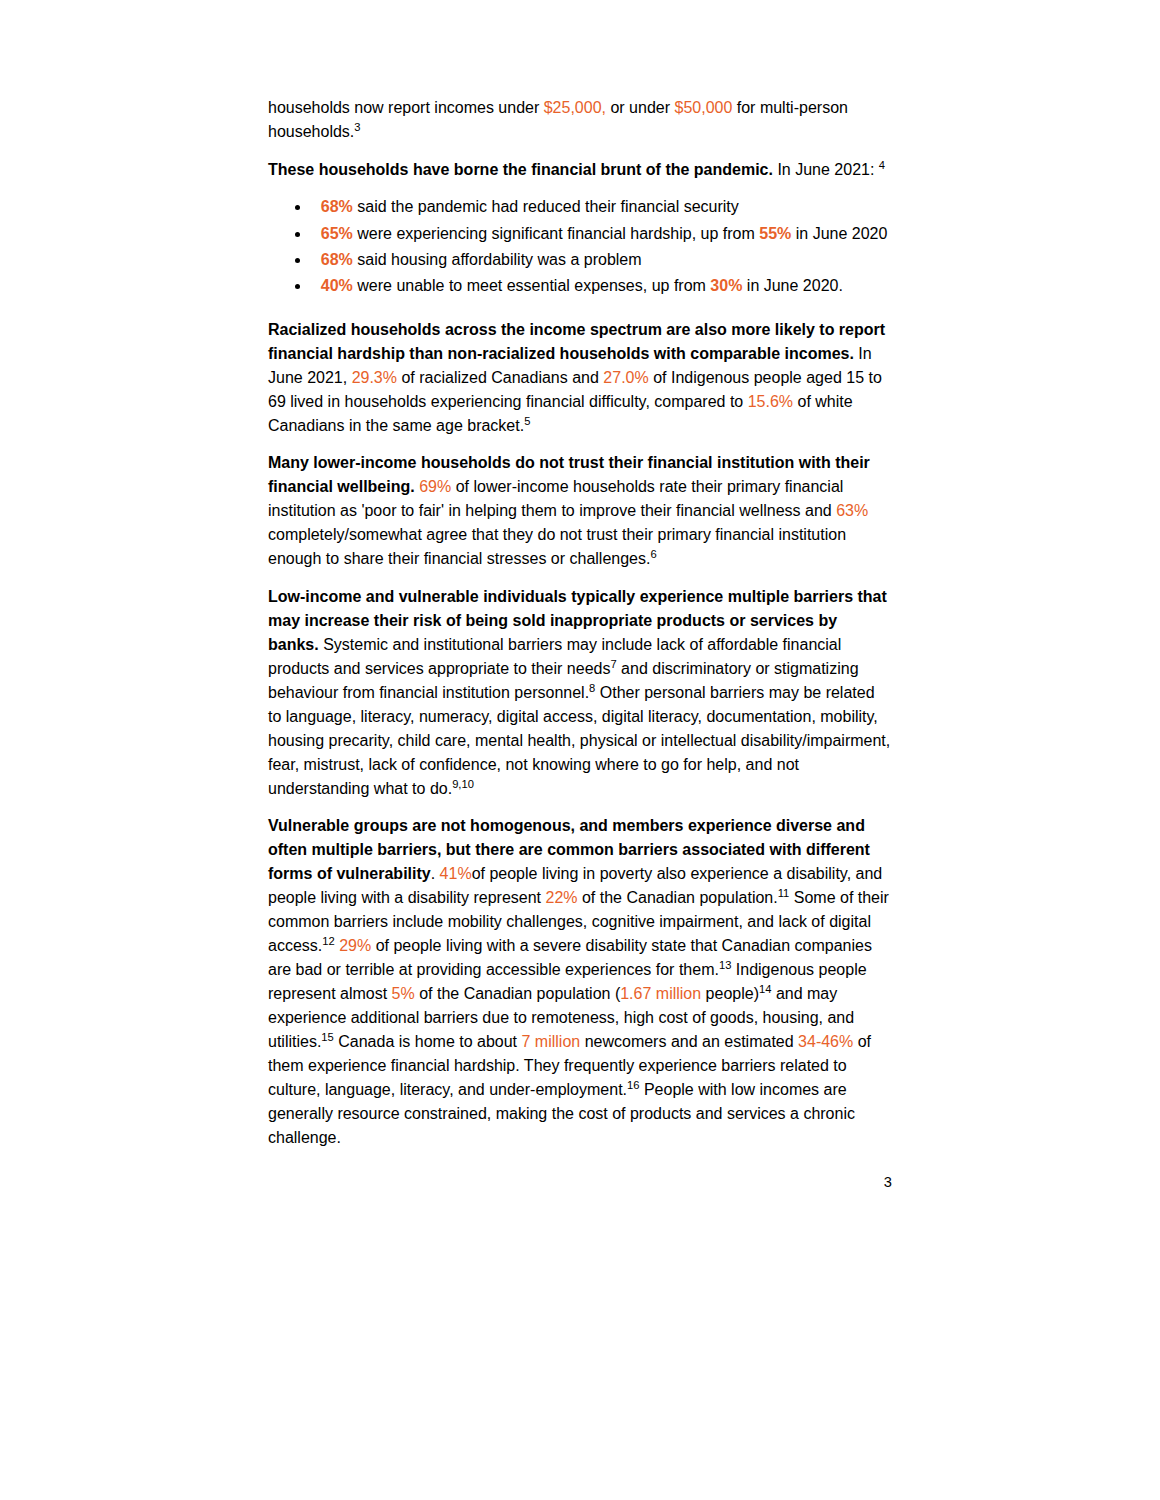households now report incomes under $25,000, or under $50,000 for multi-person households.3
These households have borne the financial brunt of the pandemic. In June 2021: 4
68% said the pandemic had reduced their financial security
65% were experiencing significant financial hardship, up from 55% in June 2020
68% said housing affordability was a problem
40% were unable to meet essential expenses, up from 30% in June 2020.
Racialized households across the income spectrum are also more likely to report financial hardship than non-racialized households with comparable incomes. In June 2021, 29.3% of racialized Canadians and 27.0% of Indigenous people aged 15 to 69 lived in households experiencing financial difficulty, compared to 15.6% of white Canadians in the same age bracket.5
Many lower-income households do not trust their financial institution with their financial wellbeing. 69% of lower-income households rate their primary financial institution as 'poor to fair' in helping them to improve their financial wellness and 63% completely/somewhat agree that they do not trust their primary financial institution enough to share their financial stresses or challenges.6
Low-income and vulnerable individuals typically experience multiple barriers that may increase their risk of being sold inappropriate products or services by banks. Systemic and institutional barriers may include lack of affordable financial products and services appropriate to their needs7 and discriminatory or stigmatizing behaviour from financial institution personnel.8 Other personal barriers may be related to language, literacy, numeracy, digital access, digital literacy, documentation, mobility, housing precarity, child care, mental health, physical or intellectual disability/impairment, fear, mistrust, lack of confidence, not knowing where to go for help, and not understanding what to do.9,10
Vulnerable groups are not homogenous, and members experience diverse and often multiple barriers, but there are common barriers associated with different forms of vulnerability. 41% of people living in poverty also experience a disability, and people living with a disability represent 22% of the Canadian population.11 Some of their common barriers include mobility challenges, cognitive impairment, and lack of digital access.12 29% of people living with a severe disability state that Canadian companies are bad or terrible at providing accessible experiences for them.13 Indigenous people represent almost 5% of the Canadian population (1.67 million people)14 and may experience additional barriers due to remoteness, high cost of goods, housing, and utilities.15 Canada is home to about 7 million newcomers and an estimated 34-46% of them experience financial hardship. They frequently experience barriers related to culture, language, literacy, and under-employment.16 People with low incomes are generally resource constrained, making the cost of products and services a chronic challenge.
3